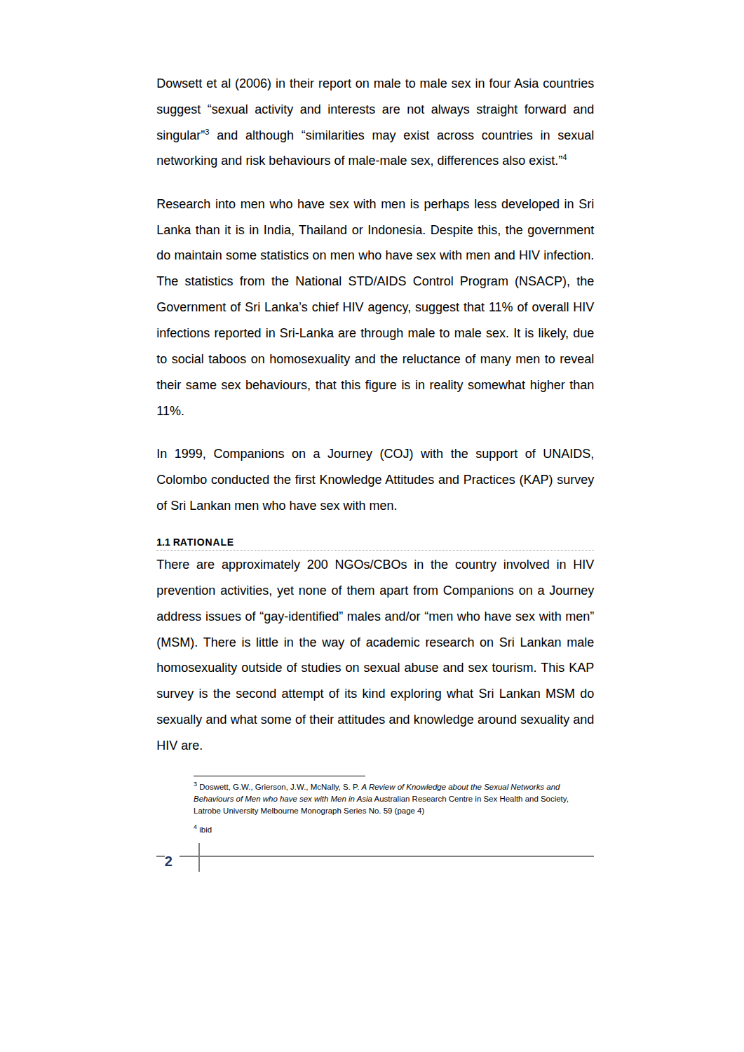Dowsett et al (2006) in their report on male to male sex in four Asia countries suggest “sexual activity and interests are not always straight forward and singular”3 and although “similarities may exist across countries in sexual networking and risk behaviours of male-male sex, differences also exist.”4
Research into men who have sex with men is perhaps less developed in Sri Lanka than it is in India, Thailand or Indonesia. Despite this, the government do maintain some statistics on men who have sex with men and HIV infection. The statistics from the National STD/AIDS Control Program (NSACP), the Government of Sri Lanka’s chief HIV agency, suggest that 11% of overall HIV infections reported in Sri-Lanka are through male to male sex. It is likely, due to social taboos on homosexuality and the reluctance of many men to reveal their same sex behaviours, that this figure is in reality somewhat higher than 11%.
In 1999, Companions on a Journey (COJ) with the support of UNAIDS, Colombo conducted the first Knowledge Attitudes and Practices (KAP) survey of Sri Lankan men who have sex with men.
1.1 RATIONALE
There are approximately 200 NGOs/CBOs in the country involved in HIV prevention activities, yet none of them apart from Companions on a Journey address issues of “gay-identified” males and/or “men who have sex with men” (MSM). There is little in the way of academic research on Sri Lankan male homosexuality outside of studies on sexual abuse and sex tourism. This KAP survey is the second attempt of its kind exploring what Sri Lankan MSM do sexually and what some of their attitudes and knowledge around sexuality and HIV are.
3 Doswett, G.W., Grierson, J.W., McNally, S. P. A Review of Knowledge about the Sexual Networks and Behaviours of Men who have sex with Men in Asia Australian Research Centre in Sex Health and Society, Latrobe University Melbourne Monograph Series No. 59 (page 4)
4 ibid
2